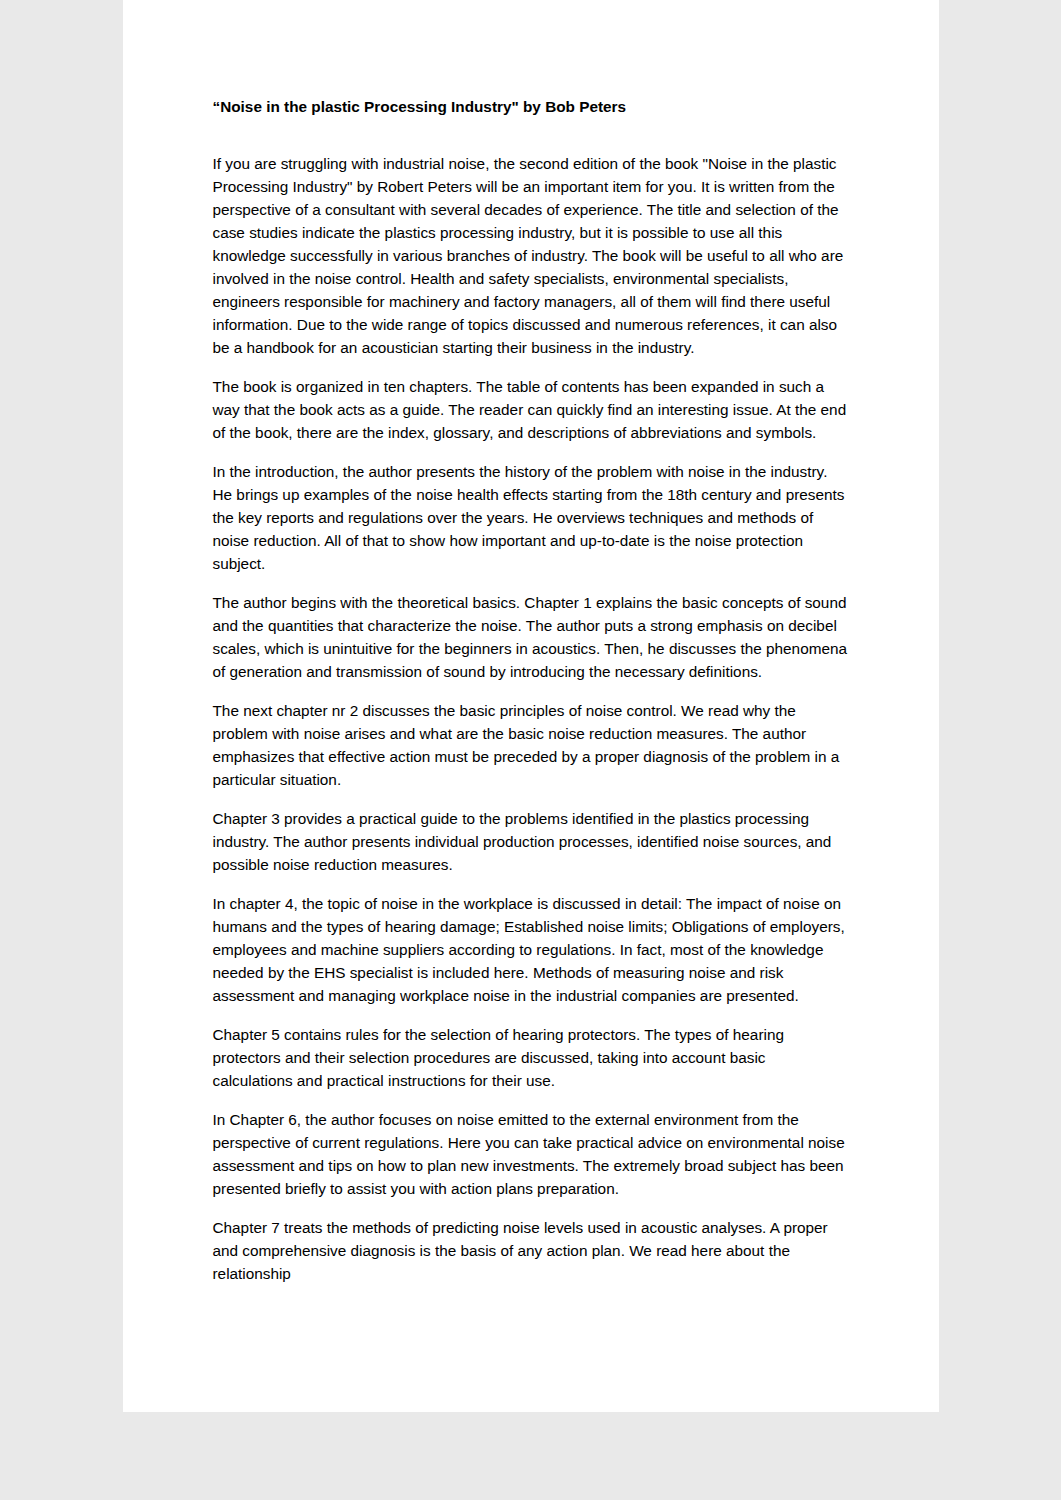“Noise in the plastic Processing Industry" by Bob Peters
If you are struggling with industrial noise, the second edition of the book "Noise in the plastic Processing Industry" by Robert Peters will be an important item for you. It is written from the perspective of a consultant with several decades of experience. The title and selection of the case studies indicate the plastics processing industry, but it is possible to use all this knowledge successfully in various branches of industry. The book will be useful to all who are involved in the noise control. Health and safety specialists, environmental specialists, engineers responsible for machinery and factory managers, all of them will find there useful information. Due to the wide range of topics discussed and numerous references, it can also be a handbook for an acoustician starting their business in the industry.
The book is organized in ten chapters. The table of contents has been expanded in such a way that the book acts as a guide. The reader can quickly find an interesting issue. At the end of the book, there are the index, glossary, and descriptions of abbreviations and symbols.
In the introduction, the author presents the history of the problem with noise in the industry. He brings up examples of the noise health effects starting from the 18th century and presents the key reports and regulations over the years. He overviews techniques and methods of noise reduction. All of that to show how important and up-to-date is the noise protection subject.
The author begins with the theoretical basics. Chapter 1 explains the basic concepts of sound and the quantities that characterize the noise. The author puts a strong emphasis on decibel scales, which is unintuitive for the beginners in acoustics. Then, he discusses the phenomena of generation and transmission of sound by introducing the necessary definitions.
The next chapter nr 2 discusses the basic principles of noise control. We read why the problem with noise arises and what are the basic noise reduction measures. The author emphasizes that effective action must be preceded by a proper diagnosis of the problem in a particular situation.
Chapter 3 provides a practical guide to the problems identified in the plastics processing industry. The author presents individual production processes, identified noise sources, and possible noise reduction measures.
In chapter 4, the topic of noise in the workplace is discussed in detail: The impact of noise on humans and the types of hearing damage; Established noise limits; Obligations of employers, employees and machine suppliers according to regulations. In fact, most of the knowledge needed by the EHS specialist is included here. Methods of measuring noise and risk assessment and managing workplace noise in the industrial companies are presented.
Chapter 5 contains rules for the selection of hearing protectors. The types of hearing protectors and their selection procedures are discussed, taking into account basic calculations and practical instructions for their use.
In Chapter 6, the author focuses on noise emitted to the external environment from the perspective of current regulations. Here you can take practical advice on environmental noise assessment and tips on how to plan new investments. The extremely broad subject has been presented briefly to assist you with action plans preparation.
Chapter 7 treats the methods of predicting noise levels used in acoustic analyses. A proper and comprehensive diagnosis is the basis of any action plan. We read here about the relationship